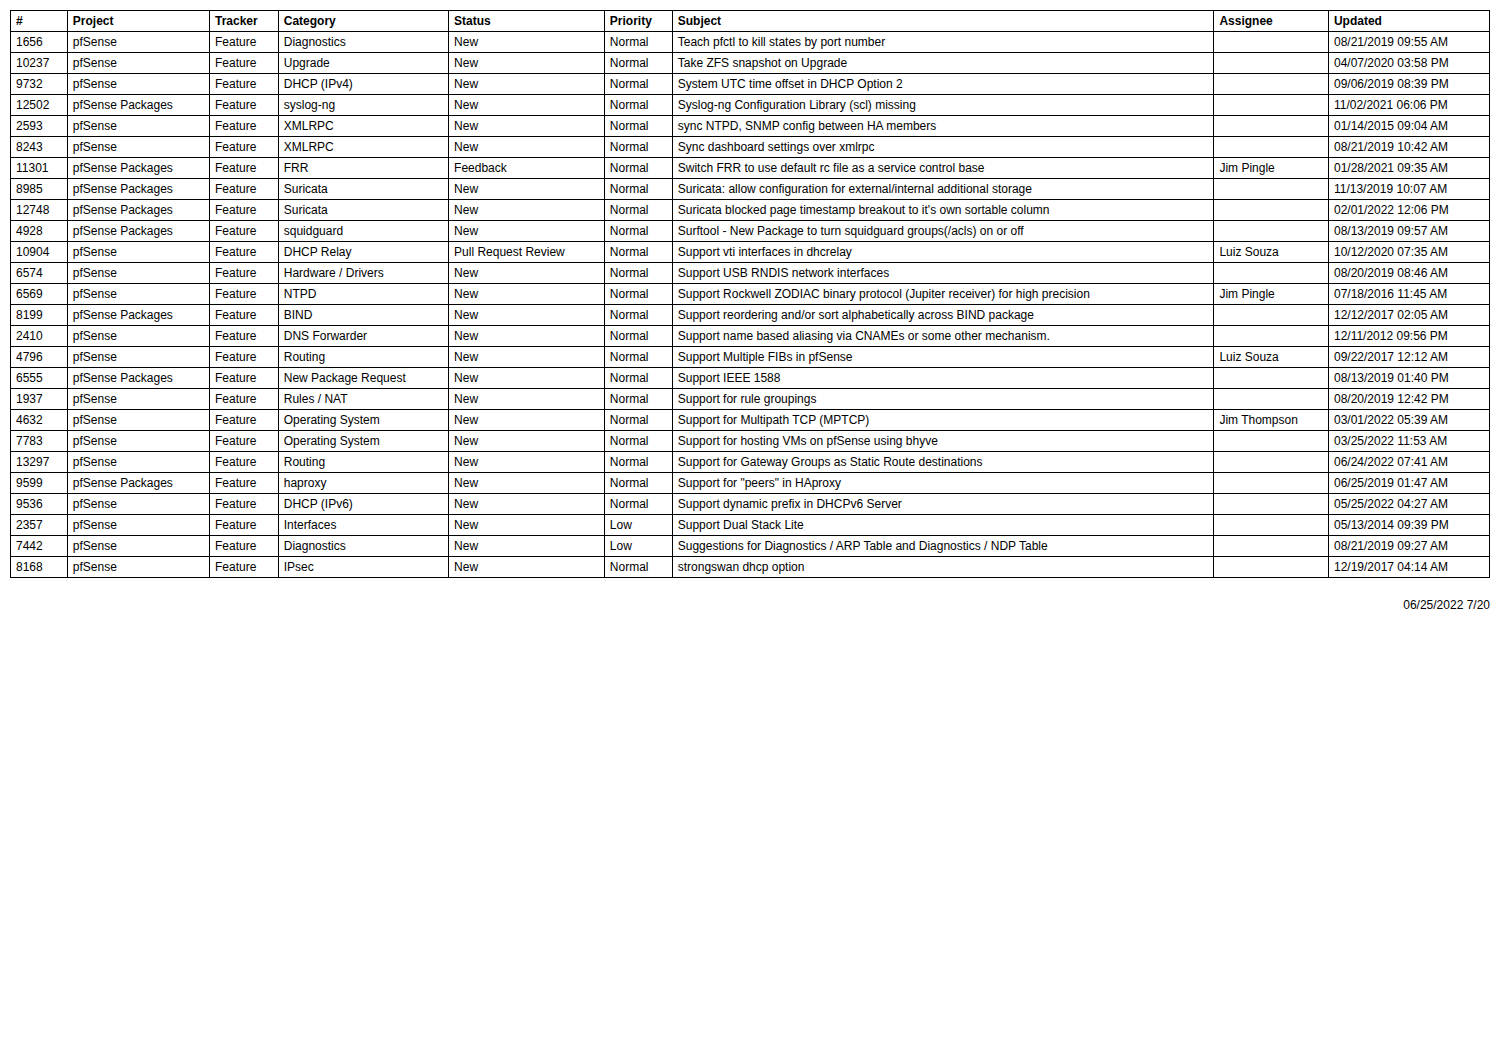| # | Project | Tracker | Category | Status | Priority | Subject | Assignee | Updated |
| --- | --- | --- | --- | --- | --- | --- | --- | --- |
| 1656 | pfSense | Feature | Diagnostics | New | Normal | Teach pfctl to kill states by port number | | 08/21/2019 09:55 AM |
| 10237 | pfSense | Feature | Upgrade | New | Normal | Take ZFS snapshot on Upgrade | | 04/07/2020 03:58 PM |
| 9732 | pfSense | Feature | DHCP (IPv4) | New | Normal | System UTC time offset in DHCP Option 2 | | 09/06/2019 08:39 PM |
| 12502 | pfSense Packages | Feature | syslog-ng | New | Normal | Syslog-ng Configuration Library (scl) missing | | 11/02/2021 06:06 PM |
| 2593 | pfSense | Feature | XMLRPC | New | Normal | sync NTPD, SNMP config between HA members | | 01/14/2015 09:04 AM |
| 8243 | pfSense | Feature | XMLRPC | New | Normal | Sync dashboard settings over xmlrpc | | 08/21/2019 10:42 AM |
| 11301 | pfSense Packages | Feature | FRR | Feedback | Normal | Switch FRR to use default rc file as a service control base | Jim Pingle | 01/28/2021 09:35 AM |
| 8985 | pfSense Packages | Feature | Suricata | New | Normal | Suricata: allow configuration for external/internal additional storage | | 11/13/2019 10:07 AM |
| 12748 | pfSense Packages | Feature | Suricata | New | Normal | Suricata blocked page timestamp breakout to it's own sortable column | | 02/01/2022 12:06 PM |
| 4928 | pfSense Packages | Feature | squidguard | New | Normal | Surftool - New Package to turn squidguard groups(/acls) on or off | | 08/13/2019 09:57 AM |
| 10904 | pfSense | Feature | DHCP Relay | Pull Request Review | Normal | Support vti interfaces in dhcrelay | Luiz Souza | 10/12/2020 07:35 AM |
| 6574 | pfSense | Feature | Hardware / Drivers | New | Normal | Support USB RNDIS network interfaces | | 08/20/2019 08:46 AM |
| 6569 | pfSense | Feature | NTPD | New | Normal | Support Rockwell ZODIAC binary protocol (Jupiter receiver) for high precision | Jim Pingle | 07/18/2016 11:45 AM |
| 8199 | pfSense Packages | Feature | BIND | New | Normal | Support reordering and/or sort alphabetically across BIND package | | 12/12/2017 02:05 AM |
| 2410 | pfSense | Feature | DNS Forwarder | New | Normal | Support name based aliasing via CNAMEs or some other mechanism. | | 12/11/2012 09:56 PM |
| 4796 | pfSense | Feature | Routing | New | Normal | Support Multiple FIBs in pfSense | Luiz Souza | 09/22/2017 12:12 AM |
| 6555 | pfSense Packages | Feature | New Package Request | New | Normal | Support IEEE 1588 | | 08/13/2019 01:40 PM |
| 1937 | pfSense | Feature | Rules / NAT | New | Normal | Support for rule groupings | | 08/20/2019 12:42 PM |
| 4632 | pfSense | Feature | Operating System | New | Normal | Support for Multipath TCP (MPTCP) | Jim Thompson | 03/01/2022 05:39 AM |
| 7783 | pfSense | Feature | Operating System | New | Normal | Support for hosting VMs on pfSense using bhyve | | 03/25/2022 11:53 AM |
| 13297 | pfSense | Feature | Routing | New | Normal | Support for Gateway Groups as Static Route destinations | | 06/24/2022 07:41 AM |
| 9599 | pfSense Packages | Feature | haproxy | New | Normal | Support for "peers" in HAproxy | | 06/25/2019 01:47 AM |
| 9536 | pfSense | Feature | DHCP (IPv6) | New | Normal | Support dynamic prefix in DHCPv6 Server | | 05/25/2022 04:27 AM |
| 2357 | pfSense | Feature | Interfaces | New | Low | Support Dual Stack Lite | | 05/13/2014 09:39 PM |
| 7442 | pfSense | Feature | Diagnostics | New | Low | Suggestions for Diagnostics / ARP Table and Diagnostics / NDP Table | | 08/21/2019 09:27 AM |
| 8168 | pfSense | Feature | IPsec | New | Normal | strongswan dhcp option | | 12/19/2017 04:14 AM |
06/25/2022 7/20